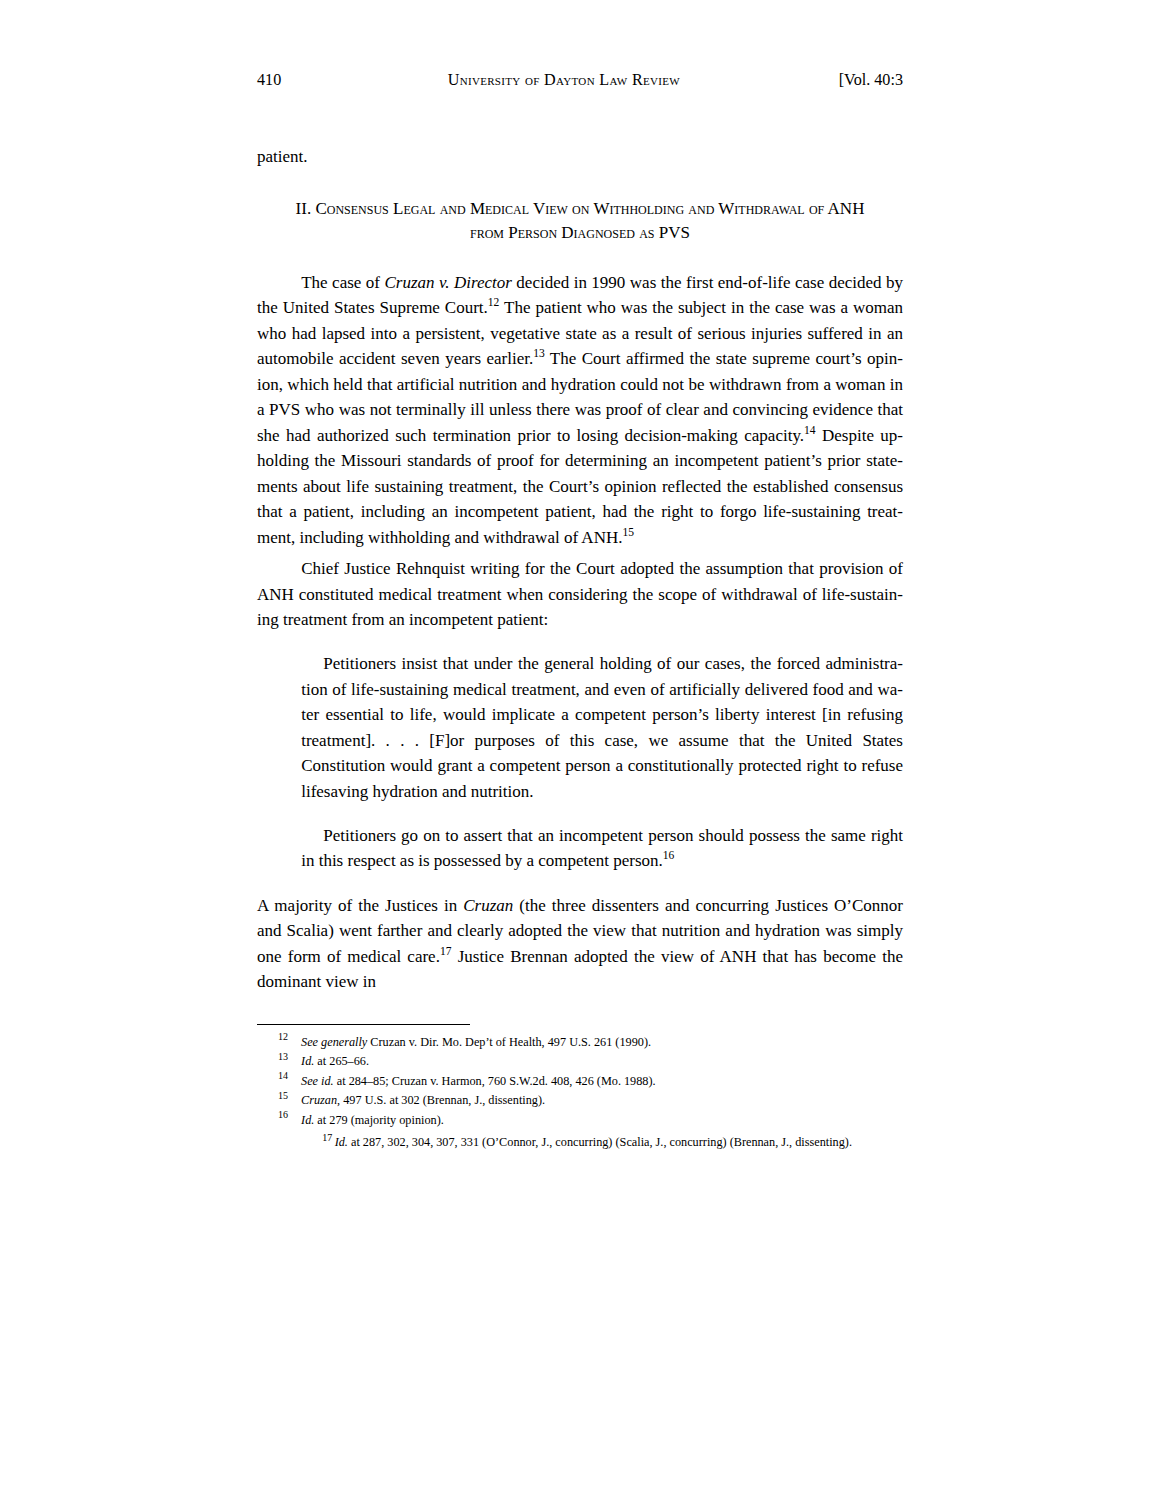410 University of Dayton Law Review [Vol. 40:3
patient.
II. Consensus Legal and Medical View on Withholding and Withdrawal of ANH from Person Diagnosed as PVS
The case of Cruzan v. Director decided in 1990 was the first end-of-life case decided by the United States Supreme Court.12 The patient who was the subject in the case was a woman who had lapsed into a persistent, vegetative state as a result of serious injuries suffered in an automobile accident seven years earlier.13 The Court affirmed the state supreme court’s opinion, which held that artificial nutrition and hydration could not be withdrawn from a woman in a PVS who was not terminally ill unless there was proof of clear and convincing evidence that she had authorized such termination prior to losing decision-making capacity.14 Despite upholding the Missouri standards of proof for determining an incompetent patient’s prior statements about life sustaining treatment, the Court’s opinion reflected the established consensus that a patient, including an incompetent patient, had the right to forgo life-sustaining treatment, including withholding and withdrawal of ANH.15
Chief Justice Rehnquist writing for the Court adopted the assumption that provision of ANH constituted medical treatment when considering the scope of withdrawal of life-sustaining treatment from an incompetent patient:
Petitioners insist that under the general holding of our cases, the forced administration of life-sustaining medical treatment, and even of artificially delivered food and water essential to life, would implicate a competent person’s liberty interest [in refusing treatment]. . . . [F]or purposes of this case, we assume that the United States Constitution would grant a competent person a constitutionally protected right to refuse lifesaving hydration and nutrition.
Petitioners go on to assert that an incompetent person should possess the same right in this respect as is possessed by a competent person.16
A majority of the Justices in Cruzan (the three dissenters and concurring Justices O’Connor and Scalia) went farther and clearly adopted the view that nutrition and hydration was simply one form of medical care.17 Justice Brennan adopted the view of ANH that has become the dominant view in
See generally Cruzan v. Dir. Mo. Dep’t of Health, 497 U.S. 261 (1990).
Id. at 265–66.
See id. at 284–85; Cruzan v. Harmon, 760 S.W.2d. 408, 426 (Mo. 1988).
Cruzan, 497 U.S. at 302 (Brennan, J., dissenting).
Id. at 279 (majority opinion).
Id. at 287, 302, 304, 307, 331 (O’Connor, J., concurring) (Scalia, J., concurring) (Brennan, J., dissenting).